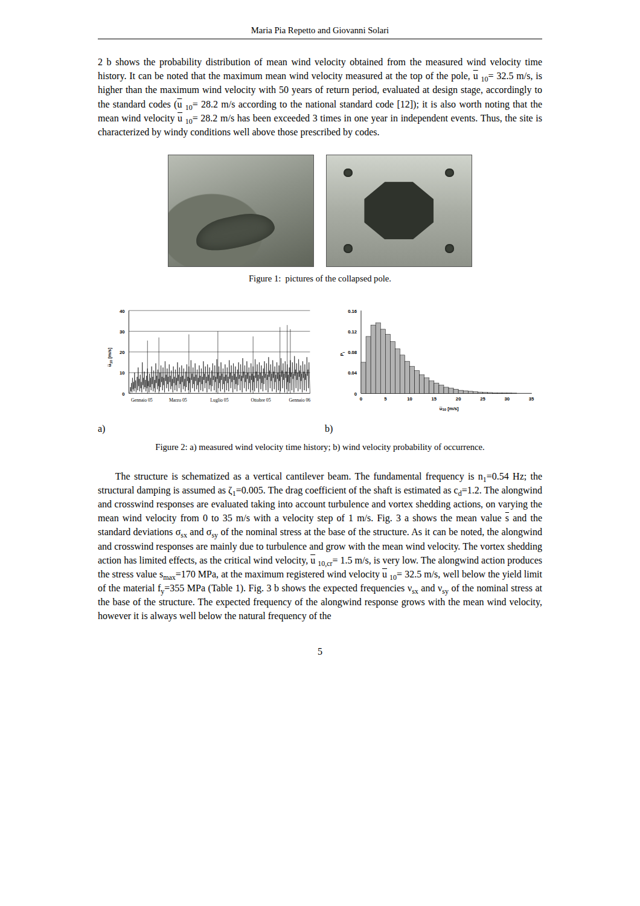Maria Pia Repetto and Giovanni Solari
2 b shows the probability distribution of mean wind velocity obtained from the measured wind velocity time history. It can be noted that the maximum mean wind velocity measured at the top of the pole, u 10= 32.5 m/s, is higher than the maximum wind velocity with 50 years of return period, evaluated at design stage, accordingly to the standard codes (u 10= 28.2 m/s according to the national standard code [12]); it is also worth noting that the mean wind velocity u 10= 28.2 m/s has been exceeded 3 times in one year in independent events. Thus, the site is characterized by windy conditions well above those prescribed by codes.
Figure 1: pictures of the collapsed pole.
40 30 20 10 0 u̅10 [m/s] Gennaio 05 Marzo 05 Luglio 05 Ottobre 05 Gennaio 06
a)
0.16 0.12 0.08 0.04 0 Pi 0 5 10 15 20 25 30 35 u̅10 [m/s]
b)
Figure 2: a) measured wind velocity time history; b) wind velocity probability of occurrence.
The structure is schematized as a vertical cantilever beam. The fundamental frequency is n1=0.54 Hz; the structural damping is assumed as ζ1=0.005. The drag coefficient of the shaft is estimated as cd=1.2. The alongwind and crosswind responses are evaluated taking into account turbulence and vortex shedding actions, on varying the mean wind velocity from 0 to 35 m/s with a velocity step of 1 m/s. Fig. 3 a shows the mean value s and the standard deviations σsx and σsy of the nominal stress at the base of the structure. As it can be noted, the alongwind and crosswind responses are mainly due to turbulence and grow with the mean wind velocity. The vortex shedding action has limited effects, as the critical wind velocity, u 10,cr= 1.5 m/s, is very low. The alongwind action produces the stress value smax=170 MPa, at the maximum registered wind velocity u 10= 32.5 m/s, well below the yield limit of the material fy=355 MPa (Table 1). Fig. 3 b shows the expected frequencies νsx and νsy of the nominal stress at the base of the structure. The expected frequency of the alongwind response grows with the mean wind velocity, however it is always well below the natural frequency of the
5